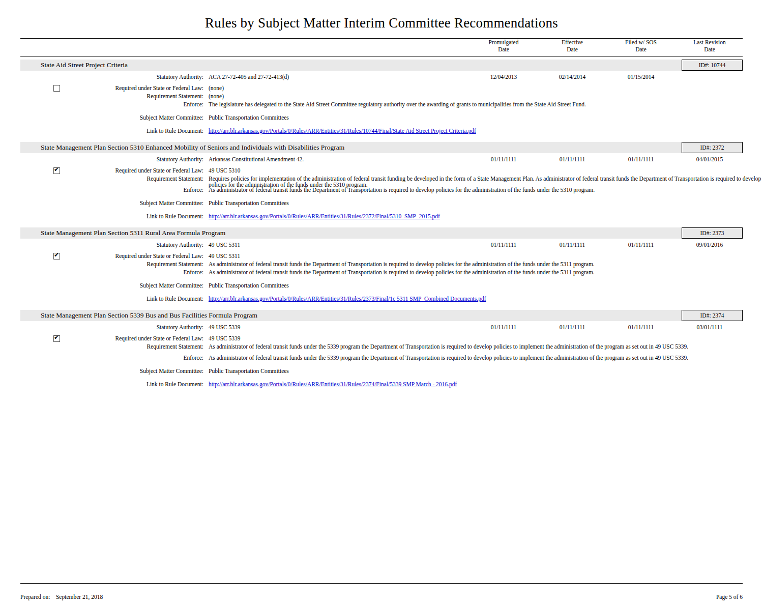Rules by Subject Matter Interim Committee Recommendations
Promulgated
Date Effective
Date Filed w/ SOS
Date Last Revision
Date
State Aid Street Project Criteria
ID#: 10744
Statutory Authority:
ACA 27-72-405 and 27-72-413(d)
12/04/2013 02/14/2014 01/15/2014
Required under State or Federal Law:
(none)
Requirement Statement:
(none)
Enforce:
The legislature has delegated to the State Aid Street Committee regulatory authority over the awarding of grants to municipalities from the State Aid Street Fund.
Subject Matter Committee:
Public Transportation Committees
Link to Rule Document:
http://arr.blr.arkansas.gov/Portals/0/Rules/ARR/Entities/31/Rules/10744/Final/State Aid Street Project Criteria.pdf
State Management Plan Section 5310 Enhanced Mobility of Seniors and Individuals with Disabilities Program
ID#: 2372
Statutory Authority:
Arkansas Constitutional Amendment 42.
01/11/1111 01/11/1111 01/11/1111 04/01/2015
Required under State or Federal Law:
49 USC 5310
Requirement Statement:
Requires policies for implementation of the administration of federal transit funding be developed in the form of a State Management Plan. As administrator of federal transit funds the Department of Transportation is required to develop policies for the administration of the funds under the 5310 program.
Enforce:
As administrator of federal transit funds the Department of Transportation is required to develop policies for the administration of the funds under the 5310 program.
Subject Matter Committee:
Public Transportation Committees
Link to Rule Document:
http://arr.blr.arkansas.gov/Portals/0/Rules/ARR/Entities/31/Rules/2372/Final/5310_SMP_2015.pdf
State Management Plan Section 5311 Rural Area Formula Program
ID#: 2373
Statutory Authority:
49 USC 5311
01/11/1111 01/11/1111 01/11/1111 09/01/2016
Required under State or Federal Law:
49 USC 5311
Requirement Statement:
As administrator of federal transit funds the Department of Transportation is required to develop policies for the administration of the funds under the 5311 program.
Enforce:
As administrator of federal transit funds the Department of Transportation is required to develop policies for the administration of the funds under the 5311 program.
Subject Matter Committee:
Public Transportation Committees
Link to Rule Document:
http://arr.blr.arkansas.gov/Portals/0/Rules/ARR/Entities/31/Rules/2373/Final/1c 5311 SMP_Combined Documents.pdf
State Management Plan Section 5339 Bus and Bus Facilities Formula Program
ID#: 2374
Statutory Authority:
49 USC 5339
01/11/1111 01/11/1111 01/11/1111 03/01/1111
Required under State or Federal Law:
49 USC 5339
Requirement Statement:
As administrator of federal transit funds under the 5339 program the Department of Transportation is required to develop policies to implement the administration of the program as set out in 49 USC 5339.
Enforce:
As administrator of federal transit funds under the 5339 program the Department of Transportation is required to develop policies to implement the administration of the program as set out in 49 USC 5339.
Subject Matter Committee:
Public Transportation Committees
Link to Rule Document:
http://arr.blr.arkansas.gov/Portals/0/Rules/ARR/Entities/31/Rules/2374/Final/5339 SMP March - 2016.pdf
Prepared on: September 21, 2018
Page 5 of 6